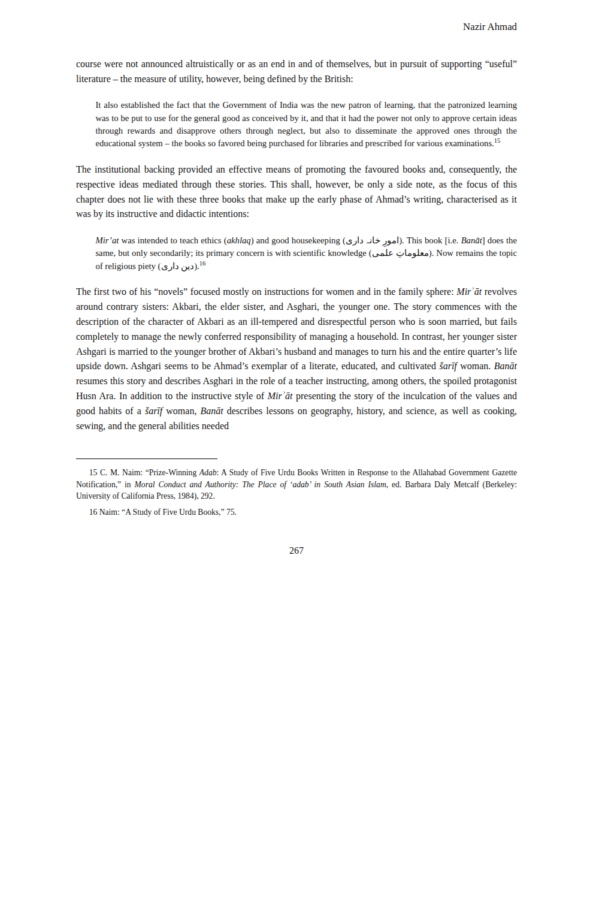Nazir Ahmad
course were not announced altruistically or as an end in and of themselves, but in pursuit of supporting “useful” literature – the measure of utility, however, being defined by the British:
It also established the fact that the Government of India was the new patron of learning, that the patronized learning was to be put to use for the general good as conceived by it, and that it had the power not only to approve certain ideas through rewards and disapprove others through neglect, but also to disseminate the approved ones through the educational system – the books so favored being purchased for libraries and prescribed for various examinations.15
The institutional backing provided an effective means of promoting the favoured books and, consequently, the respective ideas mediated through these stories. This shall, however, be only a side note, as the focus of this chapter does not lie with these three books that make up the early phase of Ahmad’s writing, characterised as it was by its instructive and didactic intentions:
Mir’at was intended to teach ethics (akhlaq) and good housekeeping (امورِ خانہ داری). This book [i.e. Banāt] does the same, but only secondarily; its primary concern is with scientific knowledge (معلوماتِ علمی). Now remains the topic of religious piety (دین داری).16
The first two of his “novels” focused mostly on instructions for women and in the family sphere: Mirʾāt revolves around contrary sisters: Akbari, the elder sister, and Asghari, the younger one. The story commences with the description of the character of Akbari as an ill-tempered and disrespectful person who is soon married, but fails completely to manage the newly conferred responsibility of managing a household. In contrast, her younger sister Ashgari is married to the younger brother of Akbari’s husband and manages to turn his and the entire quarter’s life upside down. Ashgari seems to be Ahmad’s exemplar of a literate, educated, and cultivated šarīf woman. Banāt resumes this story and describes Asghari in the role of a teacher instructing, among others, the spoiled protagonist Husn Ara. In addition to the instructive style of Mirʾāt presenting the story of the inculcation of the values and good habits of a šarīf woman, Banāt describes lessons on geography, history, and science, as well as cooking, sewing, and the general abilities needed
15 C. M. Naim: “Prize-Winning Adab: A Study of Five Urdu Books Written in Response to the Allahabad Government Gazette Notification,” in Moral Conduct and Authority: The Place of ‘adab’ in South Asian Islam, ed. Barbara Daly Metcalf (Berkeley: University of California Press, 1984), 292.
16 Naim: “A Study of Five Urdu Books,” 75.
267